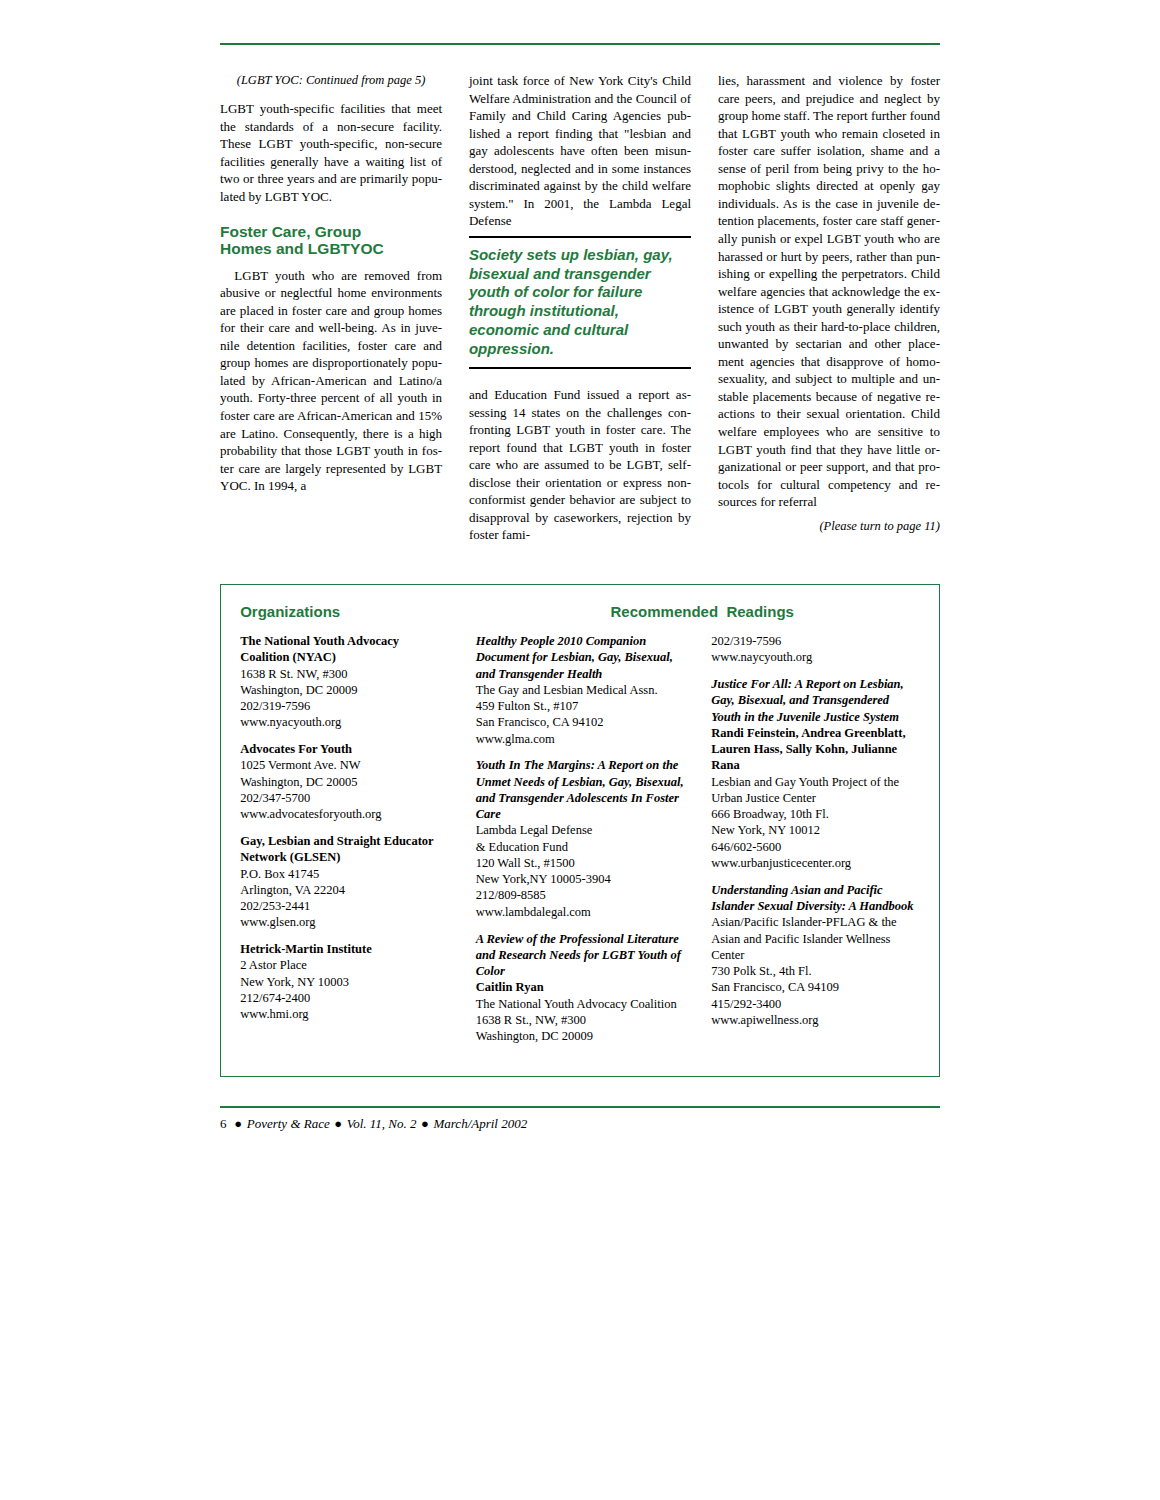(LGBT YOC: Continued from page 5)
LGBT youth-specific facilities that meet the standards of a non-secure facility. These LGBT youth-specific, non-secure facilities generally have a waiting list of two or three years and are primarily populated by LGBT YOC.
Foster Care, Group
Homes and LGBTYOC
LGBT youth who are removed from abusive or neglectful home environments are placed in foster care and group homes for their care and well-being. As in juvenile detention facilities, foster care and group homes are disproportionately populated by African-American and Latino/a youth. Forty-three percent of all youth in foster care are African-American and 15% are Latino. Consequently, there is a high probability that those LGBT youth in foster care are largely represented by LGBT YOC. In 1994, a
joint task force of New York City's Child Welfare Administration and the Council of Family and Child Caring Agencies published a report finding that "lesbian and gay adolescents have often been misunderstood, neglected and in some instances discriminated against by the child welfare system." In 2001, the Lambda Legal Defense
Society sets up lesbian, gay, bisexual and transgender youth of color for failure through institutional, economic and cultural oppression.
and Education Fund issued a report assessing 14 states on the challenges confronting LGBT youth in foster care. The report found that LGBT youth in foster care who are assumed to be LGBT, self-disclose their orientation or express non-conformist gender behavior are subject to disapproval by caseworkers, rejection by foster fami-
lies, harassment and violence by foster care peers, and prejudice and neglect by group home staff. The report further found that LGBT youth who remain closeted in foster care suffer isolation, shame and a sense of peril from being privy to the homophobic slights directed at openly gay individuals. As is the case in juvenile detention placements, foster care staff generally punish or expel LGBT youth who are harassed or hurt by peers, rather than punishing or expelling the perpetrators. Child welfare agencies that acknowledge the existence of LGBT youth generally identify such youth as their hard-to-place children, unwanted by sectarian and other placement agencies that disapprove of homosexuality, and subject to multiple and unstable placements because of negative reactions to their sexual orientation. Child welfare employees who are sensitive to LGBT youth find that they have little organizational or peer support, and that protocols for cultural competency and resources for referral
(Please turn to page 11)
Organizations
Recommended Readings
The National Youth Advocacy Coalition (NYAC)
1638 R St. NW, #300
Washington, DC 20009
202/319-7596
www.nyacyouth.org
Advocates For Youth
1025 Vermont Ave. NW
Washington, DC 20005
202/347-5700
www.advocatesforyouth.org
Gay, Lesbian and Straight Educator Network (GLSEN)
P.O. Box 41745
Arlington, VA 22204
202/253-2441
www.glsen.org
Hetrick-Martin Institute
2 Astor Place
New York, NY 10003
212/674-2400
www.hmi.org
Healthy People 2010 Companion Document for Lesbian, Gay, Bisexual, and Transgender Health
The Gay and Lesbian Medical Assn.
459 Fulton St., #107
San Francisco, CA 94102
www.glma.com
Youth In The Margins: A Report on the Unmet Needs of Lesbian, Gay, Bisexual, and Transgender Adolescents In Foster Care
Lambda Legal Defense
& Education Fund
120 Wall St., #1500
New York,NY 10005-3904
212/809-8585
www.lambdalegal.com
A Review of the Professional Literature and Research Needs for LGBT Youth of Color
Caitlin Ryan
The National Youth Advocacy Coalition
1638 R St., NW, #300
Washington, DC 20009
202/319-7596
www.naycyouth.org
Justice For All: A Report on Lesbian, Gay, Bisexual, and Transgendered Youth in the Juvenile Justice System
Randi Feinstein, Andrea Greenblatt, Lauren Hass, Sally Kohn, Julianne Rana
Lesbian and Gay Youth Project of the Urban Justice Center
666 Broadway, 10th Fl.
New York, NY 10012
646/602-5600
www.urbanjusticecenter.org
Understanding Asian and Pacific Islander Sexual Diversity: A Handbook
Asian/Pacific Islander-PFLAG & the Asian and Pacific Islander Wellness Center
730 Polk St., 4th Fl.
San Francisco, CA 94109
415/292-3400
www.apiwellness.org
6 ●Poverty & Race●Vol. 11, No. 2●March/April 2002